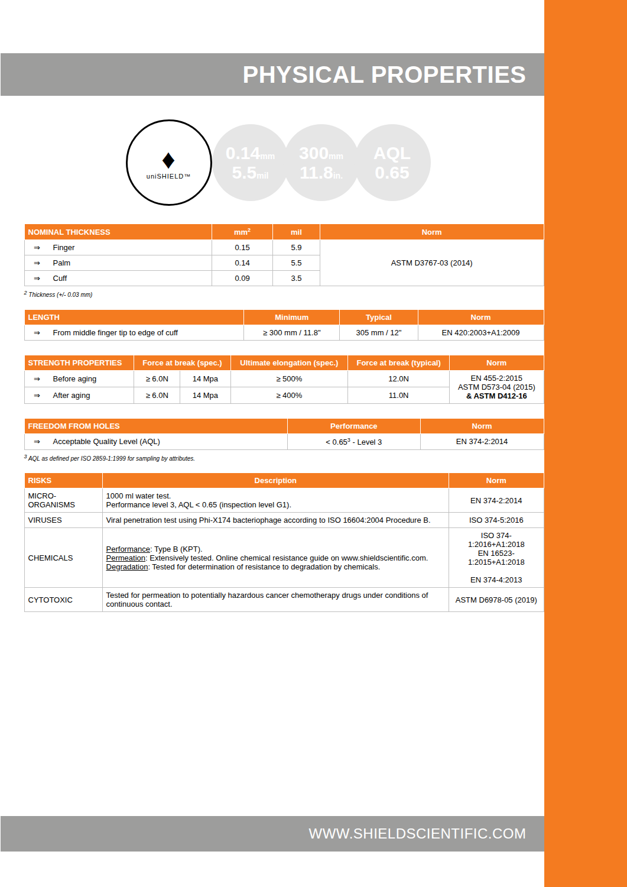PHYSICAL PROPERTIES
♦
uniSHIELD™
0.14 mm
5.5 mil
300 mm
11.8 in.
AQL
0.65
| NOMINAL THICKNESS | mm 2 | mil | Norm |
| --- | --- | --- | --- |
| ⇒ | Finger | 0.15 | 5.9 | ASTM D3767-03 (2014) |
| ⇒ | Palm | 0.14 | 5.5 |
| ⇒ | Cuff | 0.09 | 3.5 |
2 Thickness (+/- 0.03 mm)
| LENGTH | Minimum | Typical | Norm |
| --- | --- | --- | --- |
| ⇒ | From middle finger tip to edge of cuff | ≥ 300 mm / 11.8" | 305 mm / 12" | EN 420:2003+A1:2009 |
| STRENGTH PROPERTIES | Force at break (spec.) | Ultimate elongation (spec.) | Force at break (typical) | Norm |
| --- | --- | --- | --- | --- |
| ⇒ | Before aging | ≥ 6.0N | 14 Mpa | ≥ 500% | 12.0N | EN 455-2:2015 ASTM D573-04 (2015) & ASTM D412-16 |
| ⇒ | After aging | ≥ 6.0N | 14 Mpa | ≥ 400% | 11.0N |
| FREEDOM FROM HOLES | Performance | Norm |
| --- | --- | --- |
| ⇒ | Acceptable Quality Level (AQL) | < 0.65 3 - Level 3 | EN 374-2:2014 |
3 AQL as defined per ISO 2859-1:1999 for sampling by attributes.
| RISKS | Description | Norm |
| --- | --- | --- |
| MICRO-ORGANISMS | 1000 ml water test. Performance level 3, AQL < 0.65 (inspection level G1). | EN 374-2:2014 |
| VIRUSES | Viral penetration test using Phi-X174 bacteriophage according to ISO 16604:2004 Procedure B. | ISO 374-5:2016 |
| CHEMICALS | Performance : Type B (KPT). Permeation : Extensively tested. Online chemical resistance guide on www.shieldscientific.com. Degradation : Tested for determination of resistance to degradation by chemicals. | ISO 374-1:2016+A1:2018 EN 16523-1:2015+A1:2018 EN 374-4:2013 |
| CYTOTOXIC | Tested for permeation to potentially hazardous cancer chemotherapy drugs under conditions of continuous contact. | ASTM D6978-05 (2019) |
WWW.SHIELDSCIENTIFIC.COM